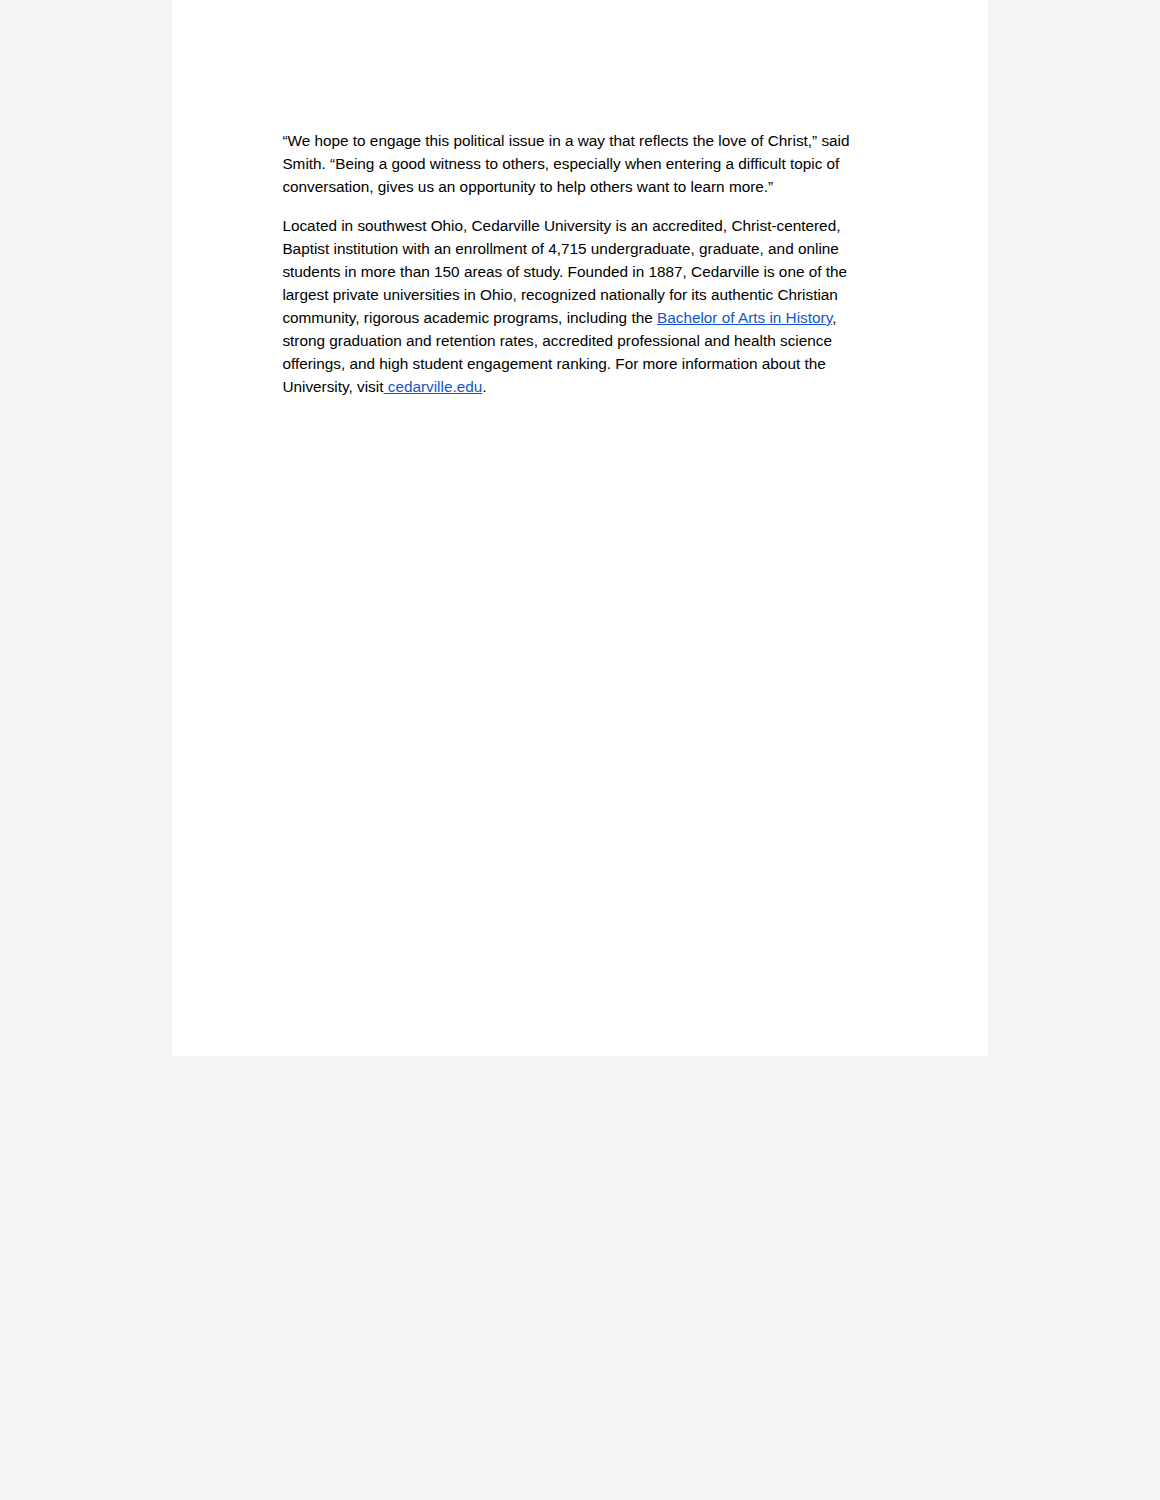“We hope to engage this political issue in a way that reflects the love of Christ,” said Smith. “Being a good witness to others, especially when entering a difficult topic of conversation, gives us an opportunity to help others want to learn more.”
Located in southwest Ohio, Cedarville University is an accredited, Christ-centered, Baptist institution with an enrollment of 4,715 undergraduate, graduate, and online students in more than 150 areas of study. Founded in 1887, Cedarville is one of the largest private universities in Ohio, recognized nationally for its authentic Christian community, rigorous academic programs, including the Bachelor of Arts in History, strong graduation and retention rates, accredited professional and health science offerings, and high student engagement ranking. For more information about the University, visit cedarville.edu.